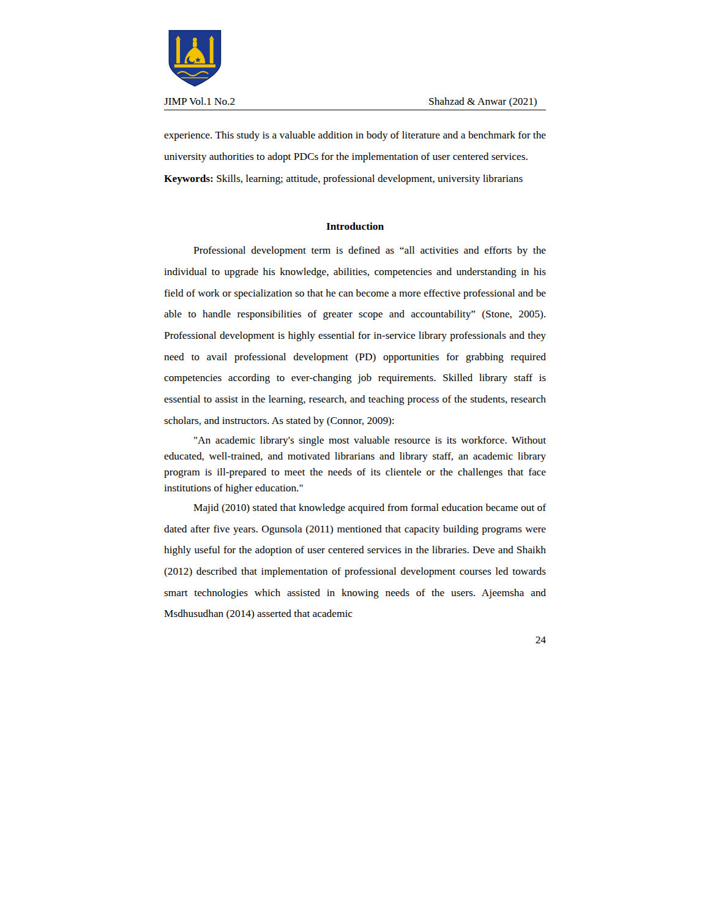JIMP Vol.1 No.2
Shahzad & Anwar (2021)
experience. This study is a valuable addition in body of literature and a benchmark for the university authorities to adopt PDCs for the implementation of user centered services.
Keywords: Skills, learning; attitude, professional development, university librarians
Introduction
Professional development term is defined as “all activities and efforts by the individual to upgrade his knowledge, abilities, competencies and understanding in his field of work or specialization so that he can become a more effective professional and be able to handle responsibilities of greater scope and accountability” (Stone, 2005). Professional development is highly essential for in-service library professionals and they need to avail professional development (PD) opportunities for grabbing required competencies according to ever-changing job requirements. Skilled library staff is essential to assist in the learning, research, and teaching process of the students, research scholars, and instructors. As stated by (Connor, 2009):
"An academic library's single most valuable resource is its workforce. Without educated, well-trained, and motivated librarians and library staff, an academic library program is ill-prepared to meet the needs of its clientele or the challenges that face institutions of higher education."
Majid (2010) stated that knowledge acquired from formal education became out of dated after five years. Ogunsola (2011) mentioned that capacity building programs were highly useful for the adoption of user centered services in the libraries. Deve and Shaikh (2012) described that implementation of professional development courses led towards smart technologies which assisted in knowing needs of the users. Ajeemsha and Msdhusudhan (2014) asserted that academic
24